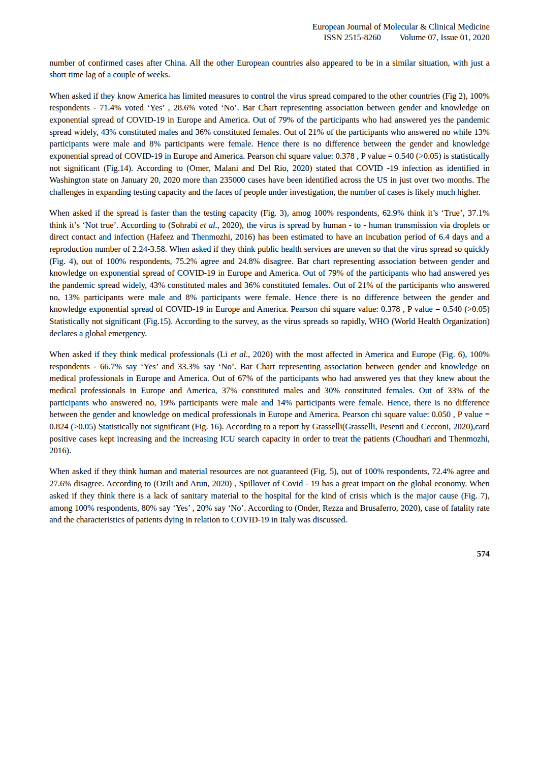European Journal of Molecular & Clinical Medicine ISSN 2515-8260 Volume 07, Issue 01, 2020
number of confirmed cases after China. All the other European countries also appeared to be in a similar situation, with just a short time lag of a couple of weeks.
When asked if they know America has limited measures to control the virus spread compared to the other countries (Fig 2), 100% respondents - 71.4% voted ‘Yes’ , 28.6% voted ‘No’. Bar Chart representing association between gender and knowledge on exponential spread of COVID-19 in Europe and America. Out of 79% of the participants who had answered yes the pandemic spread widely, 43% constituted males and 36% constituted females. Out of 21% of the participants who answered no while 13% participants were male and 8% participants were female. Hence there is no difference between the gender and knowledge exponential spread of COVID-19 in Europe and America. Pearson chi square value: 0.378 , P value = 0.540 (>0.05) is statistically not significant (Fig.14). According to (Omer, Malani and Del Rio, 2020) stated that COVID -19 infection as identified in Washington state on January 20, 2020 more than 235000 cases have been identified across the US in just over two months. The challenges in expanding testing capacity and the faces of people under investigation, the number of cases is likely much higher.
When asked if the spread is faster than the testing capacity (Fig. 3), amog 100% respondents, 62.9% think it’s ‘True’, 37.1% think it’s ‘Not true’. According to (Sohrabi et al., 2020), the virus is spread by human - to - human transmission via droplets or direct contact and infection (Hafeez and Thenmozhi, 2016) has been estimated to have an incubation period of 6.4 days and a reproduction number of 2.24-3.58. When asked if they think public health services are uneven so that the virus spread so quickly (Fig. 4), out of 100% respondents, 75.2% agree and 24.8% disagree. Bar chart representing association between gender and knowledge on exponential spread of COVID-19 in Europe and America. Out of 79% of the participants who had answered yes the pandemic spread widely, 43% constituted males and 36% constituted females. Out of 21% of the participants who answered no, 13% participants were male and 8% participants were female. Hence there is no difference between the gender and knowledge exponential spread of COVID-19 in Europe and America. Pearson chi square value: 0.378 , P value = 0.540 (>0.05) Statistically not significant (Fig.15). According to the survey, as the virus spreads so rapidly, WHO (World Health Organization) declares a global emergency.
When asked if they think medical professionals (Li et al., 2020) with the most affected in America and Europe (Fig. 6), 100% respondents - 66.7% say ‘Yes’ and 33.3% say ‘No’. Bar Chart representing association between gender and knowledge on medical professionals in Europe and America. Out of 67% of the participants who had answered yes that they knew about the medical professionals in Europe and America, 37% constituted males and 30% constituted females. Out of 33% of the participants who answered no, 19% participants were male and 14% participants were female. Hence, there is no difference between the gender and knowledge on medical professionals in Europe and America. Pearson chi square value: 0.050 , P value = 0.824 (>0.05) Statistically not significant (Fig. 16). According to a report by Grasselli(Grasselli, Pesenti and Cecconi, 2020),card positive cases kept increasing and the increasing ICU search capacity in order to treat the patients (Choudhari and Thenmozhi, 2016).
When asked if they think human and material resources are not guaranteed (Fig. 5), out of 100% respondents, 72.4% agree and 27.6% disagree. According to (Ozili and Arun, 2020) , Spillover of Covid - 19 has a great impact on the global economy. When asked if they think there is a lack of sanitary material to the hospital for the kind of crisis which is the major cause (Fig. 7), among 100% respondents, 80% say ‘Yes’ , 20% say ‘No’. According to (Onder, Rezza and Brusaferro, 2020), case of fatality rate and the characteristics of patients dying in relation to COVID-19 in Italy was discussed.
574